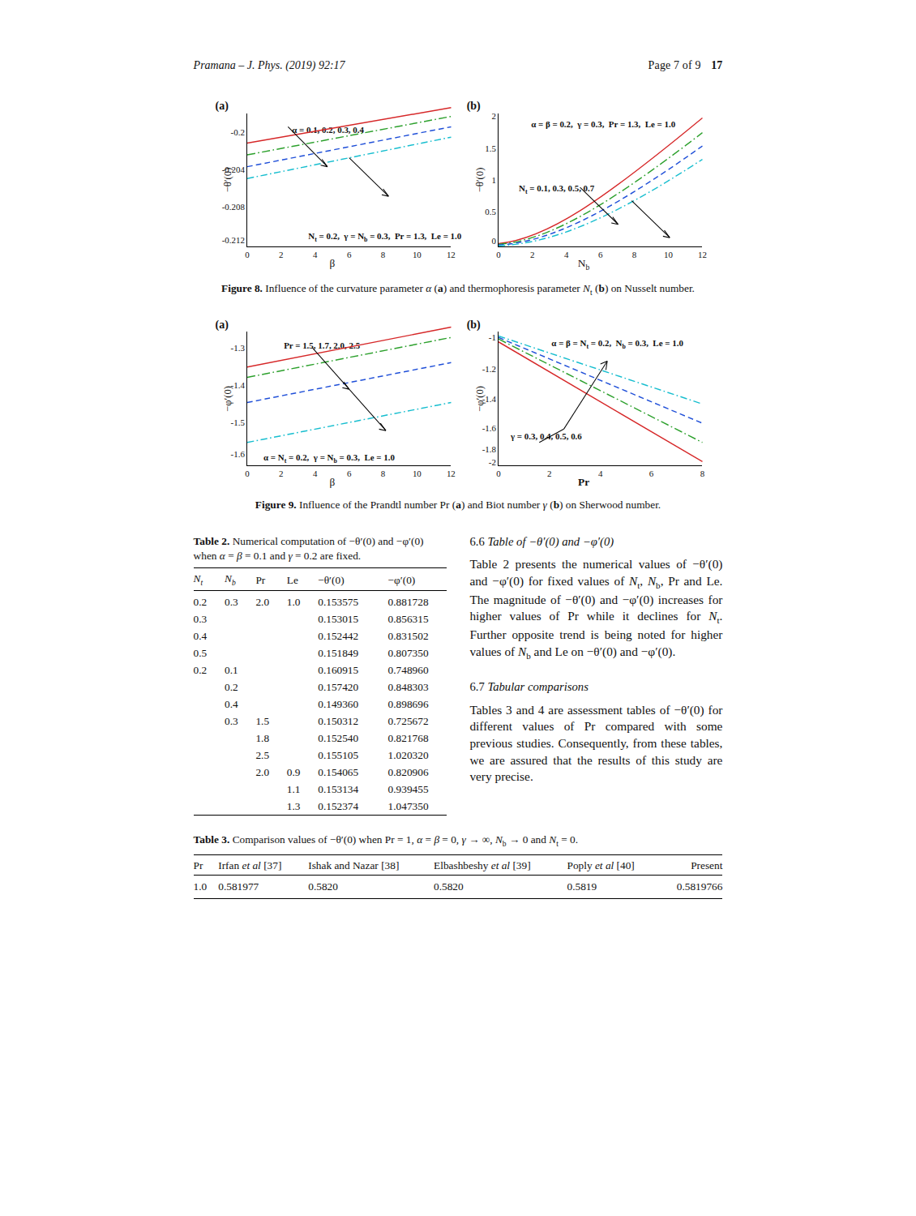Pramana – J. Phys. (2019) 92:17
Page 7 of 917
(a)
−θ′(0) -0.2 -0.204 -0.208 -0.212 0 2 4 6 8 10 12 α = 0.1, 0.2, 0.3, 0.4 Nt = 0.2, γ = Nb = 0.3, Pr = 1.3, Le = 1.0
β
(b)
−θ′(0) 2 1.5 1 0.5 0 0 2 4 6 8 10 12 α = β = 0.2, γ = 0.3, Pr = 1.3, Le = 1.0 Nt = 0.1, 0.3, 0.5, 0.7
Nb
Figure 8. Influence of the curvature parameter α (a) and thermophoresis parameter Nt (b) on Nusselt number.
(a)
−φ′(0) -1.3 -1.4 -1.5 -1.6 0 2 4 6 8 10 12 Pr = 1.5, 1.7, 2.0, 2.5 α = Nt = 0.2, γ = Nb = 0.3, Le = 1.0
β
(b)
−φ′(0) -1 -1.2 -1.4 -1.6 -1.8 -2 0 2 4 6 8 α = β = Nt = 0.2, Nb = 0.3, Le = 1.0 γ = 0.3, 0.4, 0.5, 0.6
Pr
Figure 9. Influence of the Prandtl number Pr (a) and Biot number γ (b) on Sherwood number.
Table 2. Numerical computation of −θ′(0) and −φ′(0) when α = β = 0.1 and γ = 0.2 are fixed.
| N t | N b | Pr | Le | −θ′(0) | −φ′(0) |
| --- | --- | --- | --- | --- | --- |
| 0.2 | 0.3 | 2.0 | 1.0 | 0.153575 | 0.881728 |
| 0.3 | | | | 0.153015 | 0.856315 |
| 0.4 | | | | 0.152442 | 0.831502 |
| 0.5 | | | | 0.151849 | 0.807350 |
| 0.2 | 0.1 | | | 0.160915 | 0.748960 |
| | 0.2 | | | 0.157420 | 0.848303 |
| | 0.4 | | | 0.149360 | 0.898696 |
| | 0.3 | 1.5 | | 0.150312 | 0.725672 |
| | | 1.8 | | 0.152540 | 0.821768 |
| | | 2.5 | | 0.155105 | 1.020320 |
| | | 2.0 | 0.9 | 0.154065 | 0.820906 |
| | | | 1.1 | 0.153134 | 0.939455 |
| | | | 1.3 | 0.152374 | 1.047350 |
6.6 Table of −θ′(0) and −φ′(0)
Table 2 presents the numerical values of −θ′(0) and −φ′(0) for fixed values of Nt, Nb, Pr and Le. The magnitude of −θ′(0) and −φ′(0) increases for higher values of Pr while it declines for Nt. Further opposite trend is being noted for higher values of Nb and Le on −θ′(0) and −φ′(0).
6.7 Tabular comparisons
Tables 3 and 4 are assessment tables of −θ′(0) for different values of Pr compared with some previous studies. Consequently, from these tables, we are assured that the results of this study are very precise.
Table 3. Comparison values of −θ′(0) when Pr = 1, α = β = 0, γ → ∞, N b → 0 and N t = 0.
| Pr | Irfan et al [37] | Ishak and Nazar [38] | Elbashbeshy et al [39] | Poply et al [40] | Present |
| --- | --- | --- | --- | --- | --- |
| 1.0 | 0.581977 | 0.5820 | 0.5820 | 0.5819 | 0.5819766 |